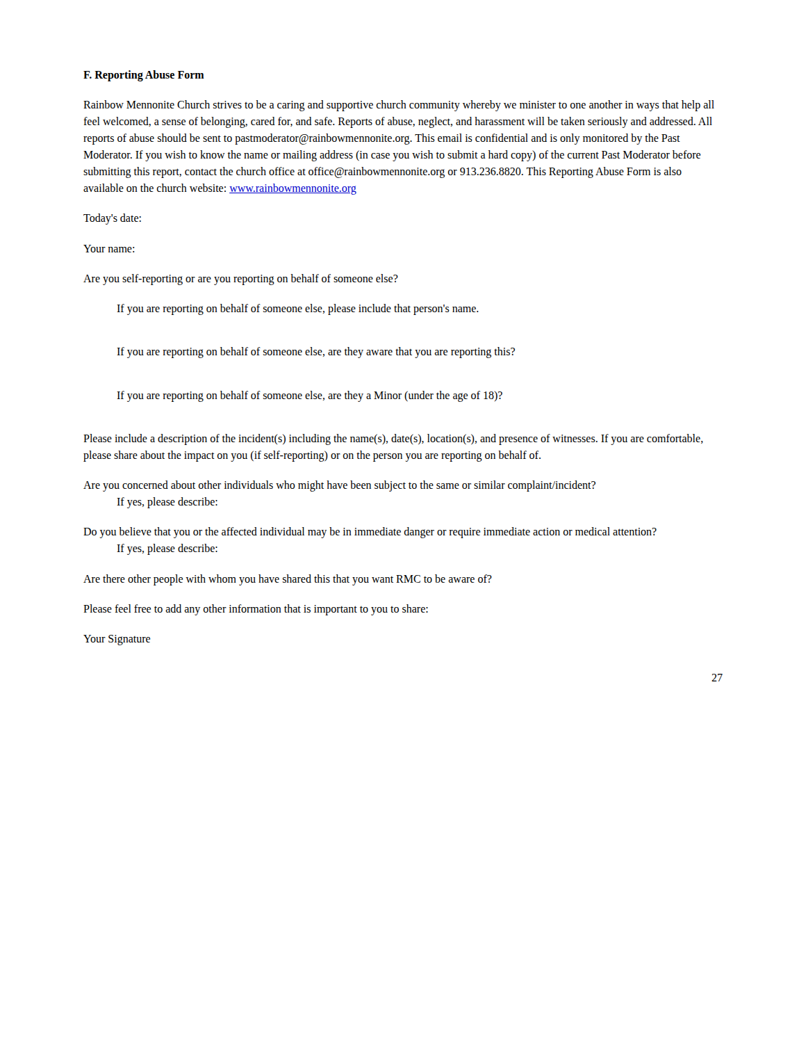F. Reporting Abuse Form
Rainbow Mennonite Church strives to be a caring and supportive church community whereby we minister to one another in ways that help all feel welcomed, a sense of belonging, cared for, and safe. Reports of abuse, neglect, and harassment will be taken seriously and addressed. All reports of abuse should be sent to pastmoderator@rainbowmennonite.org. This email is confidential and is only monitored by the Past Moderator. If you wish to know the name or mailing address (in case you wish to submit a hard copy) of the current Past Moderator before submitting this report, contact the church office at office@rainbowmennonite.org or 913.236.8820. This Reporting Abuse Form is also available on the church website: www.rainbowmennonite.org
Today's date:
Your name:
Are you self-reporting or are you reporting on behalf of someone else?
If you are reporting on behalf of someone else, please include that person's name.
If you are reporting on behalf of someone else, are they aware that you are reporting this?
If you are reporting on behalf of someone else, are they a Minor (under the age of 18)?
Please include a description of the incident(s) including the name(s), date(s), location(s), and presence of witnesses. If you are comfortable, please share about the impact on you (if self-reporting) or on the person you are reporting on behalf of.
Are you concerned about other individuals who might have been subject to the same or similar complaint/incident?
If yes, please describe:
Do you believe that you or the affected individual may be in immediate danger or require immediate action or medical attention?
If yes, please describe:
Are there other people with whom you have shared this that you want RMC to be aware of?
Please feel free to add any other information that is important to you to share:
Your Signature
27